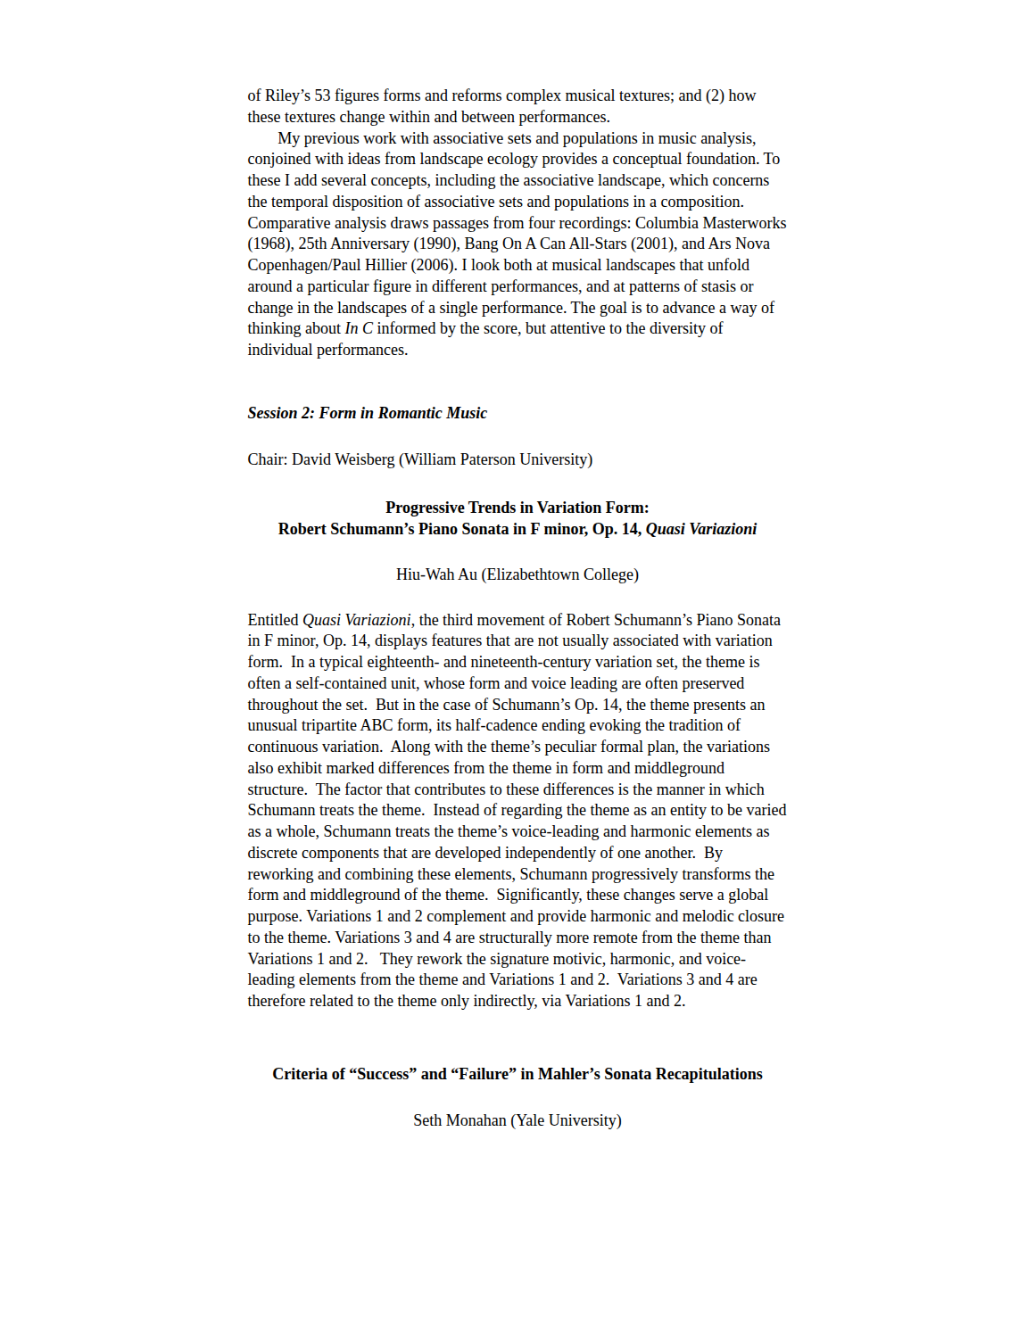of Riley’s 53 figures forms and reforms complex musical textures; and (2) how these textures change within and between performances.
My previous work with associative sets and populations in music analysis, conjoined with ideas from landscape ecology provides a conceptual foundation. To these I add several concepts, including the associative landscape, which concerns the temporal disposition of associative sets and populations in a composition. Comparative analysis draws passages from four recordings: Columbia Masterworks (1968), 25th Anniversary (1990), Bang On A Can All-Stars (2001), and Ars Nova Copenhagen/Paul Hillier (2006). I look both at musical landscapes that unfold around a particular figure in different performances, and at patterns of stasis or change in the landscapes of a single performance. The goal is to advance a way of thinking about In C informed by the score, but attentive to the diversity of individual performances.
Session 2: Form in Romantic Music
Chair: David Weisberg (William Paterson University)
Progressive Trends in Variation Form:
Robert Schumann’s Piano Sonata in F minor, Op. 14, Quasi Variazioni
Hiu-Wah Au (Elizabethtown College)
Entitled Quasi Variazioni, the third movement of Robert Schumann’s Piano Sonata in F minor, Op. 14, displays features that are not usually associated with variation form. In a typical eighteenth- and nineteenth-century variation set, the theme is often a self-contained unit, whose form and voice leading are often preserved throughout the set. But in the case of Schumann’s Op. 14, the theme presents an unusual tripartite ABC form, its half-cadence ending evoking the tradition of continuous variation. Along with the theme’s peculiar formal plan, the variations also exhibit marked differences from the theme in form and middleground structure. The factor that contributes to these differences is the manner in which Schumann treats the theme. Instead of regarding the theme as an entity to be varied as a whole, Schumann treats the theme’s voice-leading and harmonic elements as discrete components that are developed independently of one another. By reworking and combining these elements, Schumann progressively transforms the form and middleground of the theme. Significantly, these changes serve a global purpose. Variations 1 and 2 complement and provide harmonic and melodic closure to the theme. Variations 3 and 4 are structurally more remote from the theme than Variations 1 and 2. They rework the signature motivic, harmonic, and voice-leading elements from the theme and Variations 1 and 2. Variations 3 and 4 are therefore related to the theme only indirectly, via Variations 1 and 2.
Criteria of “Success” and “Failure” in Mahler’s Sonata Recapitulations
Seth Monahan (Yale University)